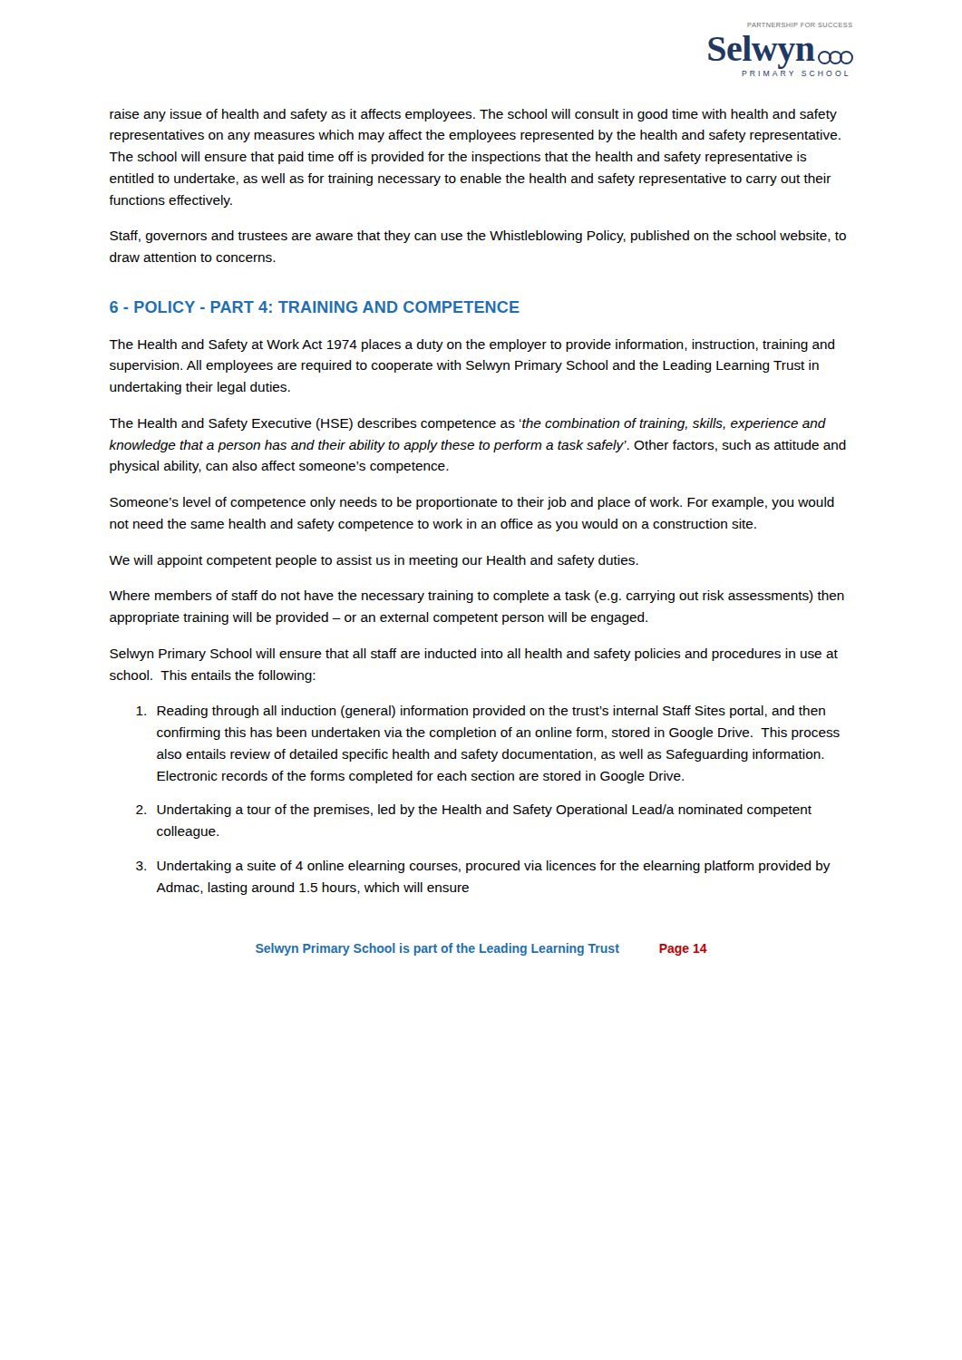Partnership for Success
Selwyn
Primary School
raise any issue of health and safety as it affects employees. The school will consult in good time with health and safety representatives on any measures which may affect the employees represented by the health and safety representative. The school will ensure that paid time off is provided for the inspections that the health and safety representative is entitled to undertake, as well as for training necessary to enable the health and safety representative to carry out their functions effectively.
Staff, governors and trustees are aware that they can use the Whistleblowing Policy, published on the school website, to draw attention to concerns.
6 - POLICY - PART 4: TRAINING AND COMPETENCE
The Health and Safety at Work Act 1974 places a duty on the employer to provide information, instruction, training and supervision. All employees are required to cooperate with Selwyn Primary School and the Leading Learning Trust in undertaking their legal duties.
The Health and Safety Executive (HSE) describes competence as ‘the combination of training, skills, experience and knowledge that a person has and their ability to apply these to perform a task safely’. Other factors, such as attitude and physical ability, can also affect someone’s competence.
Someone’s level of competence only needs to be proportionate to their job and place of work. For example, you would not need the same health and safety competence to work in an office as you would on a construction site.
We will appoint competent people to assist us in meeting our Health and safety duties.
Where members of staff do not have the necessary training to complete a task (e.g. carrying out risk assessments) then appropriate training will be provided – or an external competent person will be engaged.
Selwyn Primary School will ensure that all staff are inducted into all health and safety policies and procedures in use at school. This entails the following:
Reading through all induction (general) information provided on the trust’s internal Staff Sites portal, and then confirming this has been undertaken via the completion of an online form, stored in Google Drive. This process also entails review of detailed specific health and safety documentation, as well as Safeguarding information. Electronic records of the forms completed for each section are stored in Google Drive.
Undertaking a tour of the premises, led by the Health and Safety Operational Lead/a nominated competent colleague.
Undertaking a suite of 4 online elearning courses, procured via licences for the elearning platform provided by Admac, lasting around 1.5 hours, which will ensure
Selwyn Primary School is part of the Leading Learning Trust Page 14